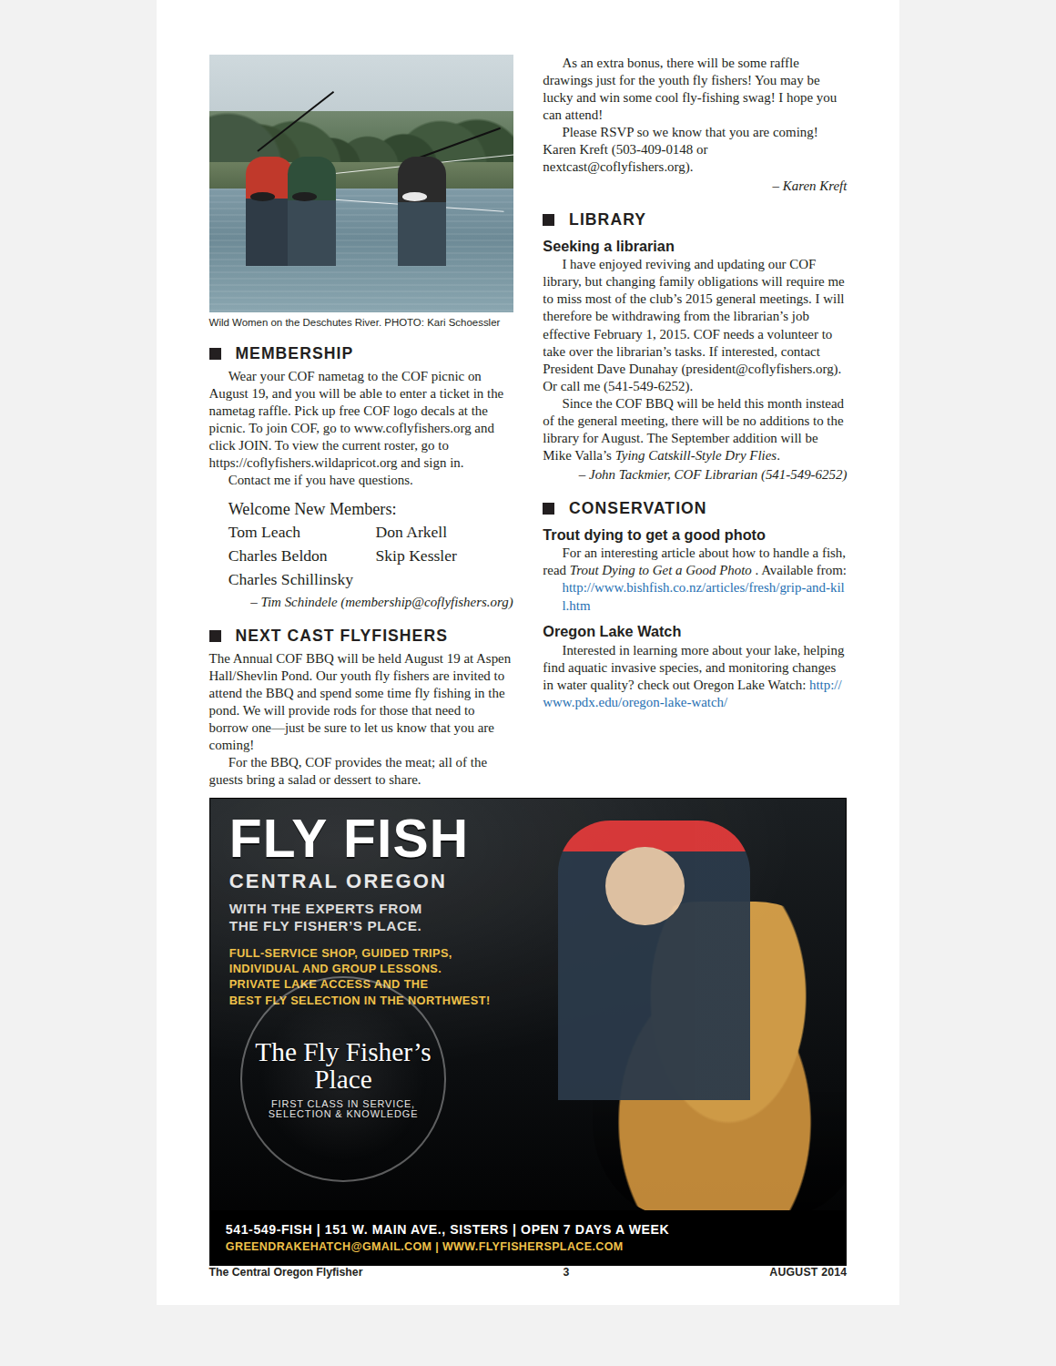Wild Women on the Deschutes River. PHOTO: Kari Schoessler
Membership
Wear your COF nametag to the COF picnic on August 19, and you will be able to enter a ticket in the nametag raffle. Pick up free COF logo decals at the picnic. To join COF, go to www.coflyfishers.org and click JOIN. To view the current roster, go to https://coflyfishers.wildapricot.org and sign in.
Contact me if you have questions.
Welcome New Members:
| Tom Leach | Don Arkell |
| Charles Beldon | Skip Kessler |
| Charles Schillinsky |
– Tim Schindele (membership@coflyfishers.org)
Next Cast Flyfishers
The Annual COF BBQ will be held August 19 at Aspen Hall/Shevlin Pond. Our youth fly fishers are invited to attend the BBQ and spend some time fly fishing in the pond. We will provide rods for those that need to borrow one—just be sure to let us know that you are coming!
For the BBQ, COF provides the meat; all of the guests bring a salad or dessert to share.
As an extra bonus, there will be some raffle drawings just for the youth fly fishers! You may be lucky and win some cool fly-fishing swag! I hope you can attend!
Please RSVP so we know that you are coming! Karen Kreft (503-409-0148 or nextcast@coflyfishers.org).
– Karen Kreft
Library
Seeking a librarian
I have enjoyed reviving and updating our COF library, but changing family obligations will require me to miss most of the club’s 2015 general meetings. I will therefore be withdrawing from the librarian’s job effective February 1, 2015. COF needs a volunteer to take over the librarian’s tasks. If interested, contact President Dave Dunahay (president@coflyfishers.org). Or call me (541-549-6252).
Since the COF BBQ will be held this month instead of the general meeting, there will be no additions to the library for August. The September addition will be Mike Valla’s Tying Catskill-Style Dry Flies.
– John Tackmier, COF Librarian (541-549-6252)
Conservation
Trout dying to get a good photo
For an interesting article about how to handle a fish, read Trout Dying to Get a Good Photo . Available from:
http://www.bishfish.co.nz/articles/fresh/grip-and-kill.htm
Oregon Lake Watch
Interested in learning more about your lake, helping find aquatic invasive species, and monitoring changes in water quality? check out Oregon Lake Watch: http://www.pdx.edu/oregon-lake-watch/
FLY FISH
CENTRAL OREGON
With the experts from
The Fly Fisher’s Place.
Full-service shop, guided trips,
individual and group lessons.
Private lake access and the
best fly selection in the Northwest!
The Fly Fisher’s PlaceFirst Class in Service, Selection & Knowledge
541-549-FISH | 151 W. MAIN AVE., SISTERS | OPEN 7 DAYS A WEEK
GREENDRAKEHATCH@GMAIL.COM | WWW.FLYFISHERSPLACE.COM
The Central Oregon Flyfisher
3
AUGUST 2014